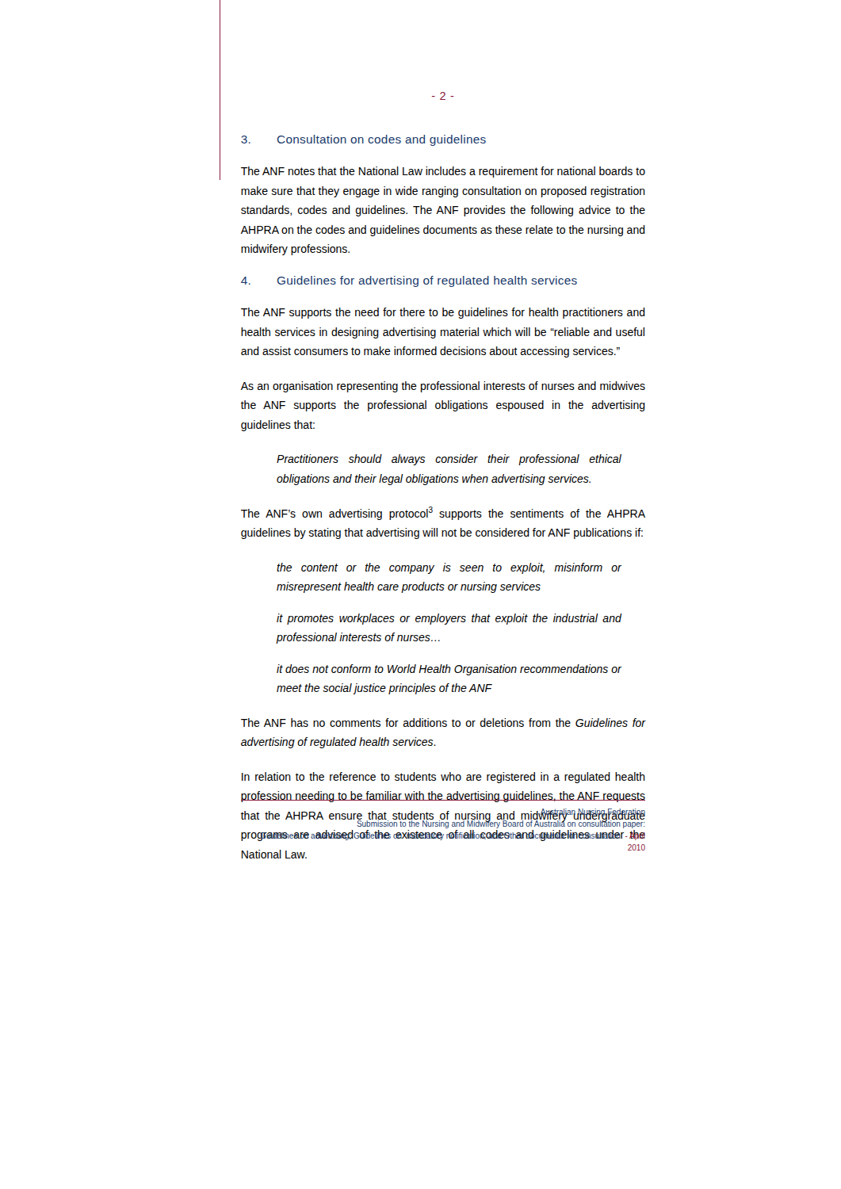- 2 -
3. Consultation on codes and guidelines
The ANF notes that the National Law includes a requirement for national boards to make sure that they engage in wide ranging consultation on proposed registration standards, codes and guidelines. The ANF provides the following advice to the AHPRA on the codes and guidelines documents as these relate to the nursing and midwifery professions.
4. Guidelines for advertising of regulated health services
The ANF supports the need for there to be guidelines for health practitioners and health services in designing advertising material which will be “reliable and useful and assist consumers to make informed decisions about accessing services.”
As an organisation representing the professional interests of nurses and midwives the ANF supports the professional obligations espoused in the advertising guidelines that:
Practitioners should always consider their professional ethical obligations and their legal obligations when advertising services.
The ANF’s own advertising protocol3 supports the sentiments of the AHPRA guidelines by stating that advertising will not be considered for ANF publications if:
the content or the company is seen to exploit, misinform or misrepresent health care products or nursing services
it promotes workplaces or employers that exploit the industrial and professional interests of nurses…
it does not conform to World Health Organisation recommendations or meet the social justice principles of the ANF
The ANF has no comments for additions to or deletions from the Guidelines for advertising of regulated health services.
In relation to the reference to students who are registered in a regulated health profession needing to be familiar with the advertising guidelines, the ANF requests that the AHPRA ensure that students of nursing and midwifery undergraduate programs are advised of the existence of all codes and guidelines under the National Law.
Australian Nursing Federation
Submission to the Nursing and Midwifery Board of Australia on consultation paper:
Guidelines on advertising; Guidelines on mandatory notification; and Other documents for consultation - April 2010